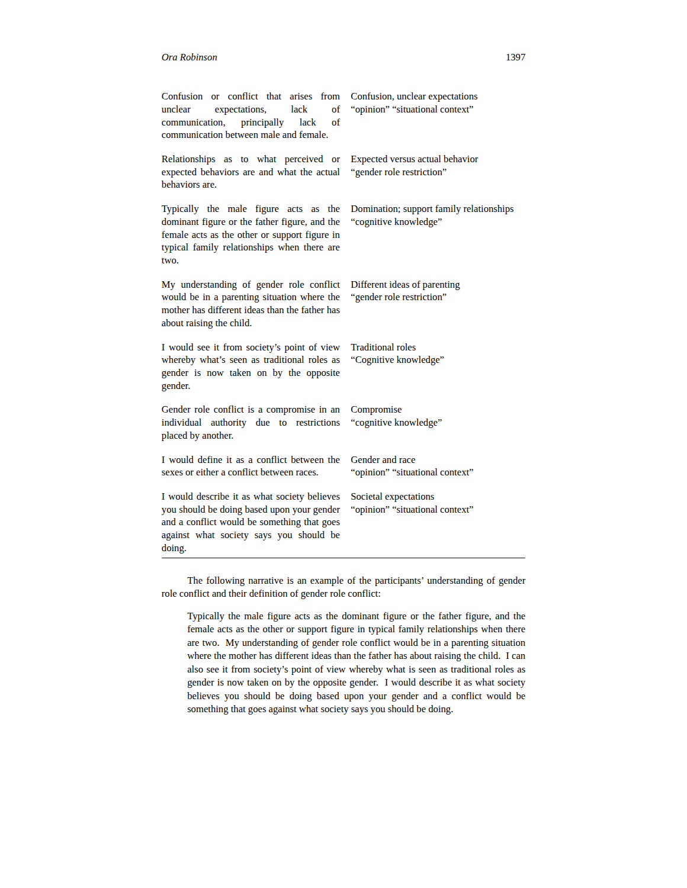Ora Robinson 1397
| Confusion or conflict that arises from unclear expectations, lack of communication, principally lack of communication between male and female. | Confusion, unclear expectations “opinion” “situational context” |
| Relationships as to what perceived or expected behaviors are and what the actual behaviors are. | Expected versus actual behavior “gender role restriction” |
| Typically the male figure acts as the dominant figure or the father figure, and the female acts as the other or support figure in typical family relationships when there are two. | Domination; support family relationships “cognitive knowledge” |
| My understanding of gender role conflict would be in a parenting situation where the mother has different ideas than the father has about raising the child. | Different ideas of parenting “gender role restriction” |
| I would see it from society’s point of view whereby what’s seen as traditional roles as gender is now taken on by the opposite gender. | Traditional roles “Cognitive knowledge” |
| Gender role conflict is a compromise in an individual authority due to restrictions placed by another. | Compromise “cognitive knowledge” |
| I would define it as a conflict between the sexes or either a conflict between races. | Gender and race “opinion” “situational context” |
| I would describe it as what society believes you should be doing based upon your gender and a conflict would be something that goes against what society says you should be doing. | Societal expectations “opinion” “situational context” |
The following narrative is an example of the participants’ understanding of gender role conflict and their definition of gender role conflict:
Typically the male figure acts as the dominant figure or the father figure, and the female acts as the other or support figure in typical family relationships when there are two. My understanding of gender role conflict would be in a parenting situation where the mother has different ideas than the father has about raising the child. I can also see it from society’s point of view whereby what is seen as traditional roles as gender is now taken on by the opposite gender. I would describe it as what society believes you should be doing based upon your gender and a conflict would be something that goes against what society says you should be doing.